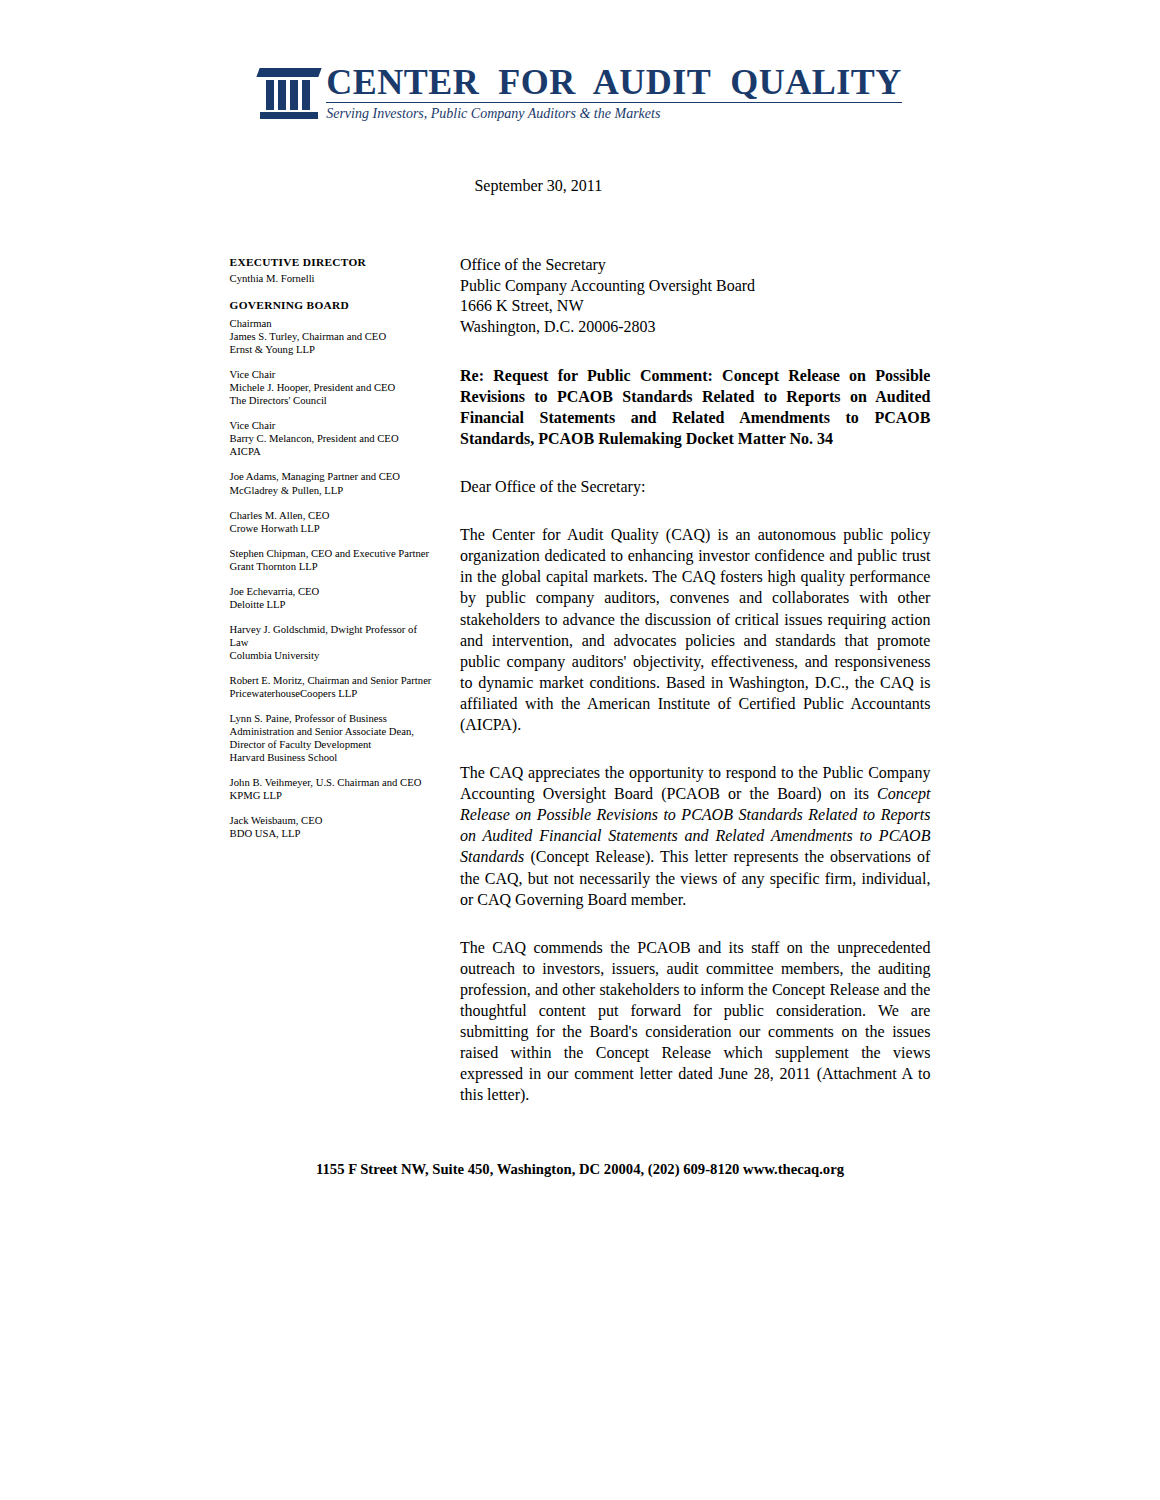CENTER FOR AUDIT QUALITY
Serving Investors, Public Company Auditors & the Markets
September 30, 2011
EXECUTIVE DIRECTOR
Cynthia M. Fornelli
GOVERNING BOARD
Chairman
James S. Turley, Chairman and CEO
Ernst & Young LLP
Vice Chair
Michele J. Hooper, President and CEO
The Directors' Council
Vice Chair
Barry C. Melancon, President and CEO
AICPA
Joe Adams, Managing Partner and CEO
McGladrey & Pullen, LLP
Charles M. Allen, CEO
Crowe Horwath LLP
Stephen Chipman, CEO and Executive Partner
Grant Thornton LLP
Joe Echevarria, CEO
Deloitte LLP
Harvey J. Goldschmid, Dwight Professor of Law
Columbia University
Robert E. Moritz, Chairman and Senior Partner
PricewaterhouseCoopers LLP
Lynn S. Paine, Professor of Business
Administration and Senior Associate Dean,
Director of Faculty Development
Harvard Business School
John B. Veihmeyer, U.S. Chairman and CEO
KPMG LLP
Jack Weisbaum, CEO
BDO USA, LLP
Office of the Secretary
Public Company Accounting Oversight Board
1666 K Street, NW
Washington, D.C. 20006-2803
Re: Request for Public Comment: Concept Release on Possible Revisions to PCAOB Standards Related to Reports on Audited Financial Statements and Related Amendments to PCAOB Standards, PCAOB Rulemaking Docket Matter No. 34
Dear Office of the Secretary:
The Center for Audit Quality (CAQ) is an autonomous public policy organization dedicated to enhancing investor confidence and public trust in the global capital markets. The CAQ fosters high quality performance by public company auditors, convenes and collaborates with other stakeholders to advance the discussion of critical issues requiring action and intervention, and advocates policies and standards that promote public company auditors' objectivity, effectiveness, and responsiveness to dynamic market conditions. Based in Washington, D.C., the CAQ is affiliated with the American Institute of Certified Public Accountants (AICPA).
The CAQ appreciates the opportunity to respond to the Public Company Accounting Oversight Board (PCAOB or the Board) on its Concept Release on Possible Revisions to PCAOB Standards Related to Reports on Audited Financial Statements and Related Amendments to PCAOB Standards (Concept Release). This letter represents the observations of the CAQ, but not necessarily the views of any specific firm, individual, or CAQ Governing Board member.
The CAQ commends the PCAOB and its staff on the unprecedented outreach to investors, issuers, audit committee members, the auditing profession, and other stakeholders to inform the Concept Release and the thoughtful content put forward for public consideration. We are submitting for the Board's consideration our comments on the issues raised within the Concept Release which supplement the views expressed in our comment letter dated June 28, 2011 (Attachment A to this letter).
1155 F Street NW, Suite 450, Washington, DC 20004, (202) 609-8120 www.thecaq.org